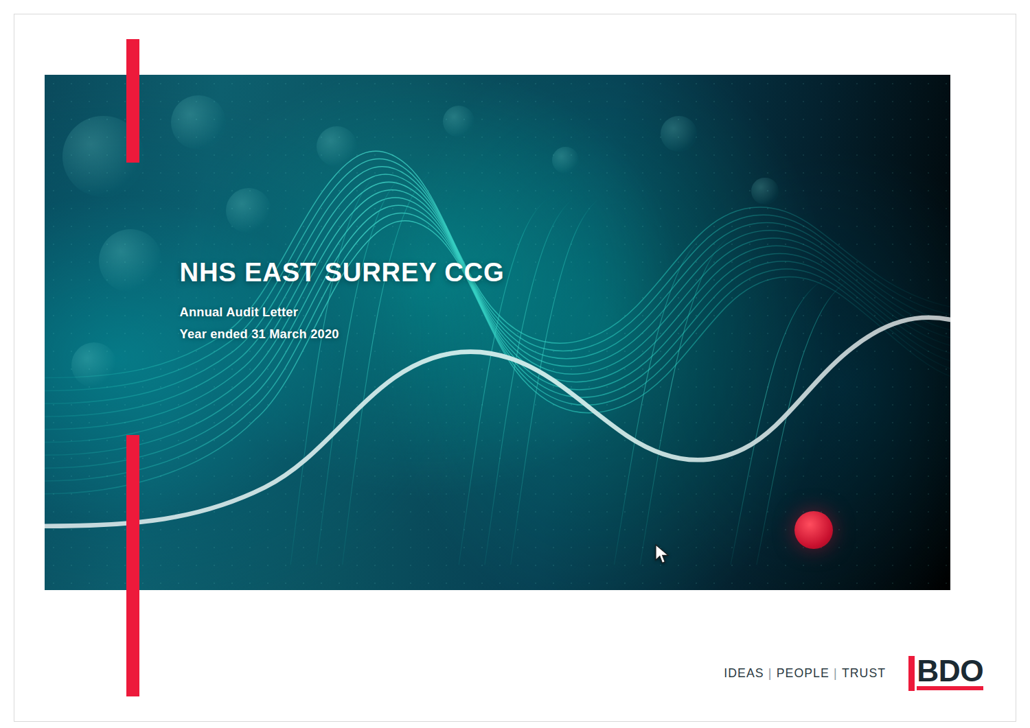NHS EAST SURREY CCG
Annual Audit Letter
Year ended 31 March 2020
IDEAS|PEOPLE|TRUST
BDO